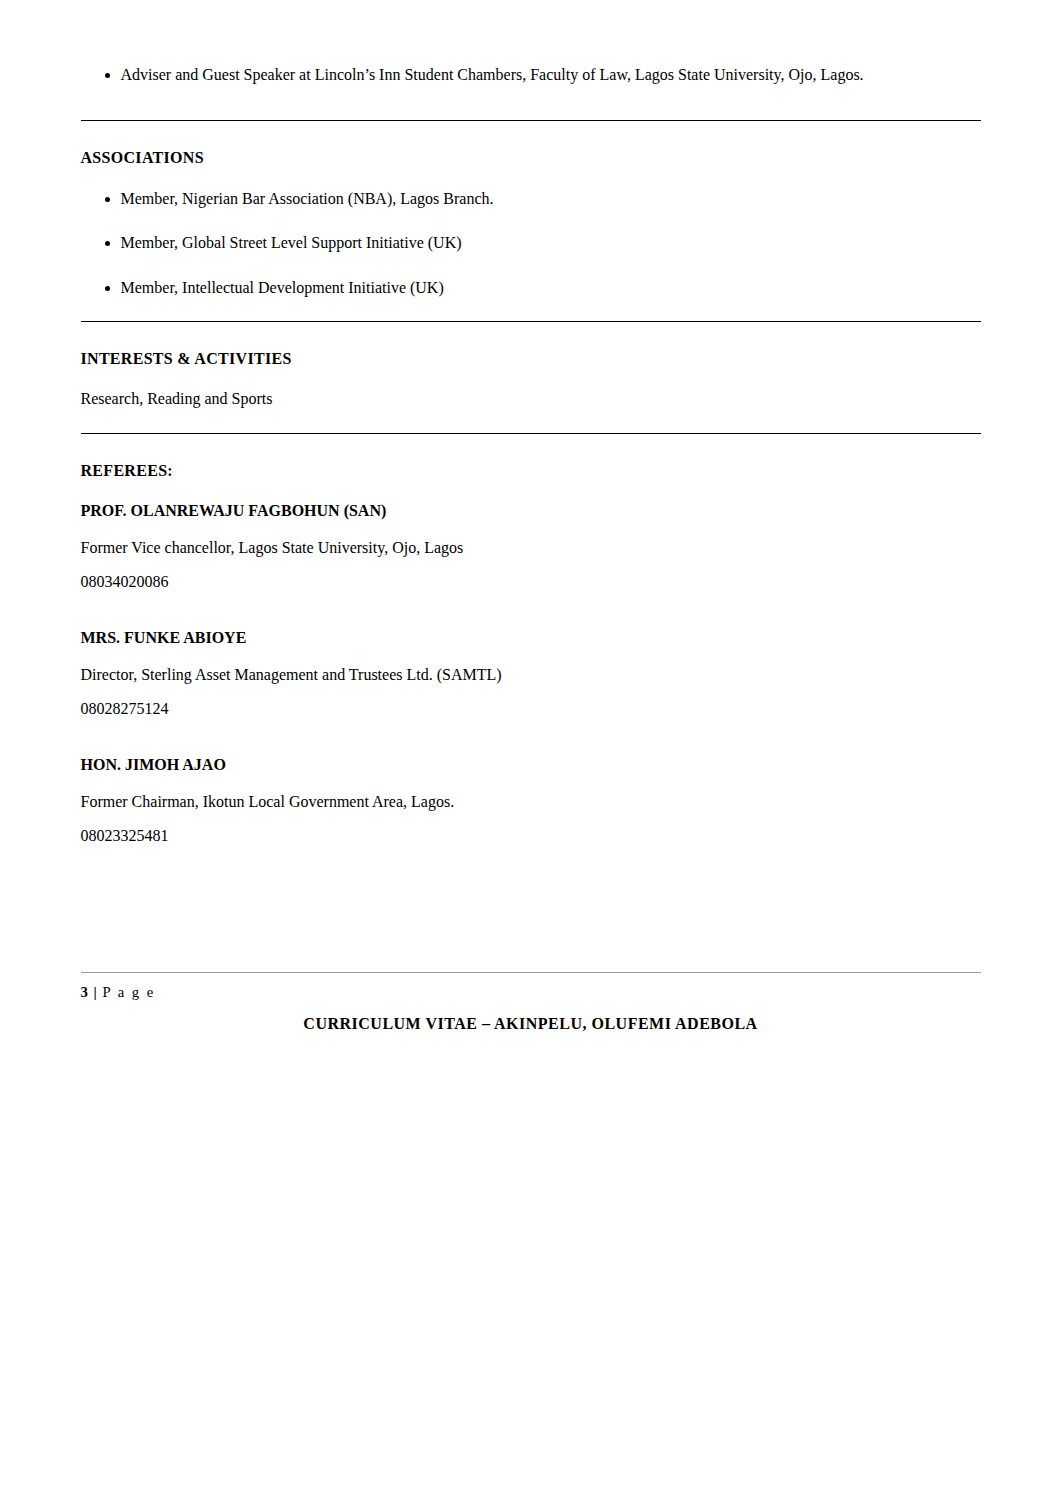Adviser and Guest Speaker at Lincoln’s Inn Student Chambers, Faculty of Law, Lagos State University, Ojo, Lagos.
ASSOCIATIONS
Member, Nigerian Bar Association (NBA), Lagos Branch.
Member, Global Street Level Support Initiative (UK)
Member, Intellectual Development Initiative (UK)
INTERESTS & ACTIVITIES
Research, Reading and Sports
REFEREES:
PROF. OLANREWAJU FAGBOHUN (SAN)
Former Vice chancellor, Lagos State University, Ojo, Lagos
08034020086
MRS. FUNKE ABIOYE
Director, Sterling Asset Management and Trustees Ltd. (SAMTL)
08028275124
HON. JIMOH AJAO
Former Chairman, Ikotun Local Government Area, Lagos.
08023325481
3 | P a g e
CURRICULUM VITAE – AKINPELU, OLUFEMI ADEBOLA